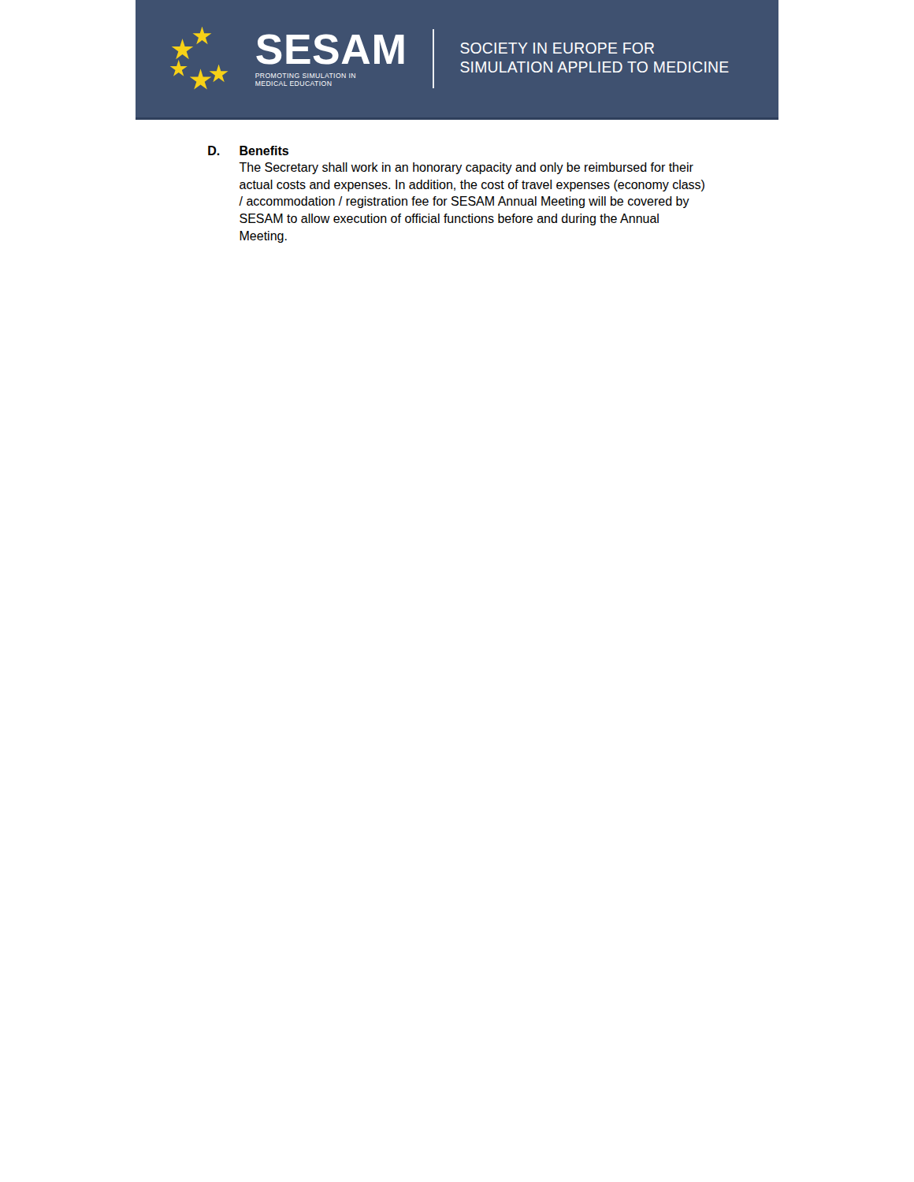SESAM
Promoting simulation in medical education
Society in Europe for
Simulation Applied to Medicine
D.
Benefits
The Secretary shall work in an honorary capacity and only be reimbursed for their actual costs and expenses. In addition, the cost of travel expenses (economy class) / accommodation / registration fee for SESAM Annual Meeting will be covered by SESAM to allow execution of official functions before and during the Annual Meeting.